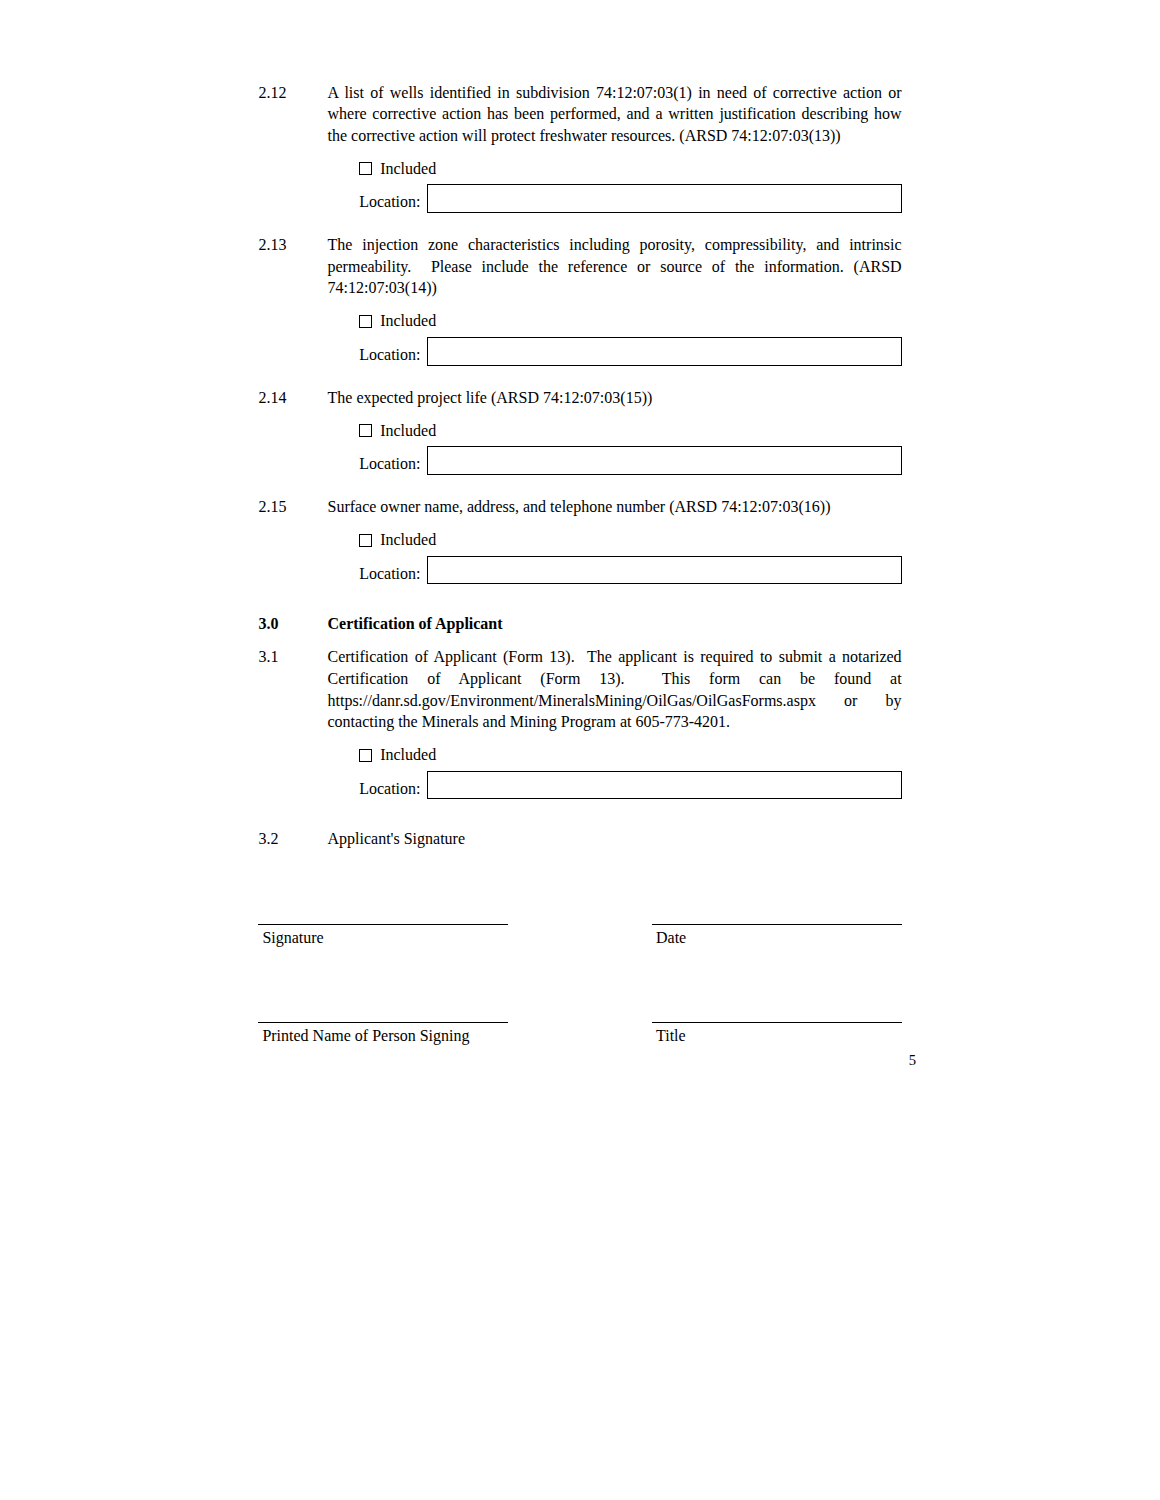2.12 A list of wells identified in subdivision 74:12:07:03(1) in need of corrective action or where corrective action has been performed, and a written justification describing how the corrective action will protect freshwater resources. (ARSD 74:12:07:03(13))
Included
Location:
2.13 The injection zone characteristics including porosity, compressibility, and intrinsic permeability. Please include the reference or source of the information. (ARSD 74:12:07:03(14))
Included
Location:
2.14 The expected project life (ARSD 74:12:07:03(15))
Included
Location:
2.15 Surface owner name, address, and telephone number (ARSD 74:12:07:03(16))
Included
Location:
3.0 Certification of Applicant
3.1 Certification of Applicant (Form 13). The applicant is required to submit a notarized Certification of Applicant (Form 13). This form can be found at https://danr.sd.gov/Environment/MineralsMining/OilGas/OilGasForms.aspx or by contacting the Minerals and Mining Program at 605-773-4201.
Included
Location:
3.2 Applicant's Signature
Signature
Date
Printed Name of Person Signing
Title
5